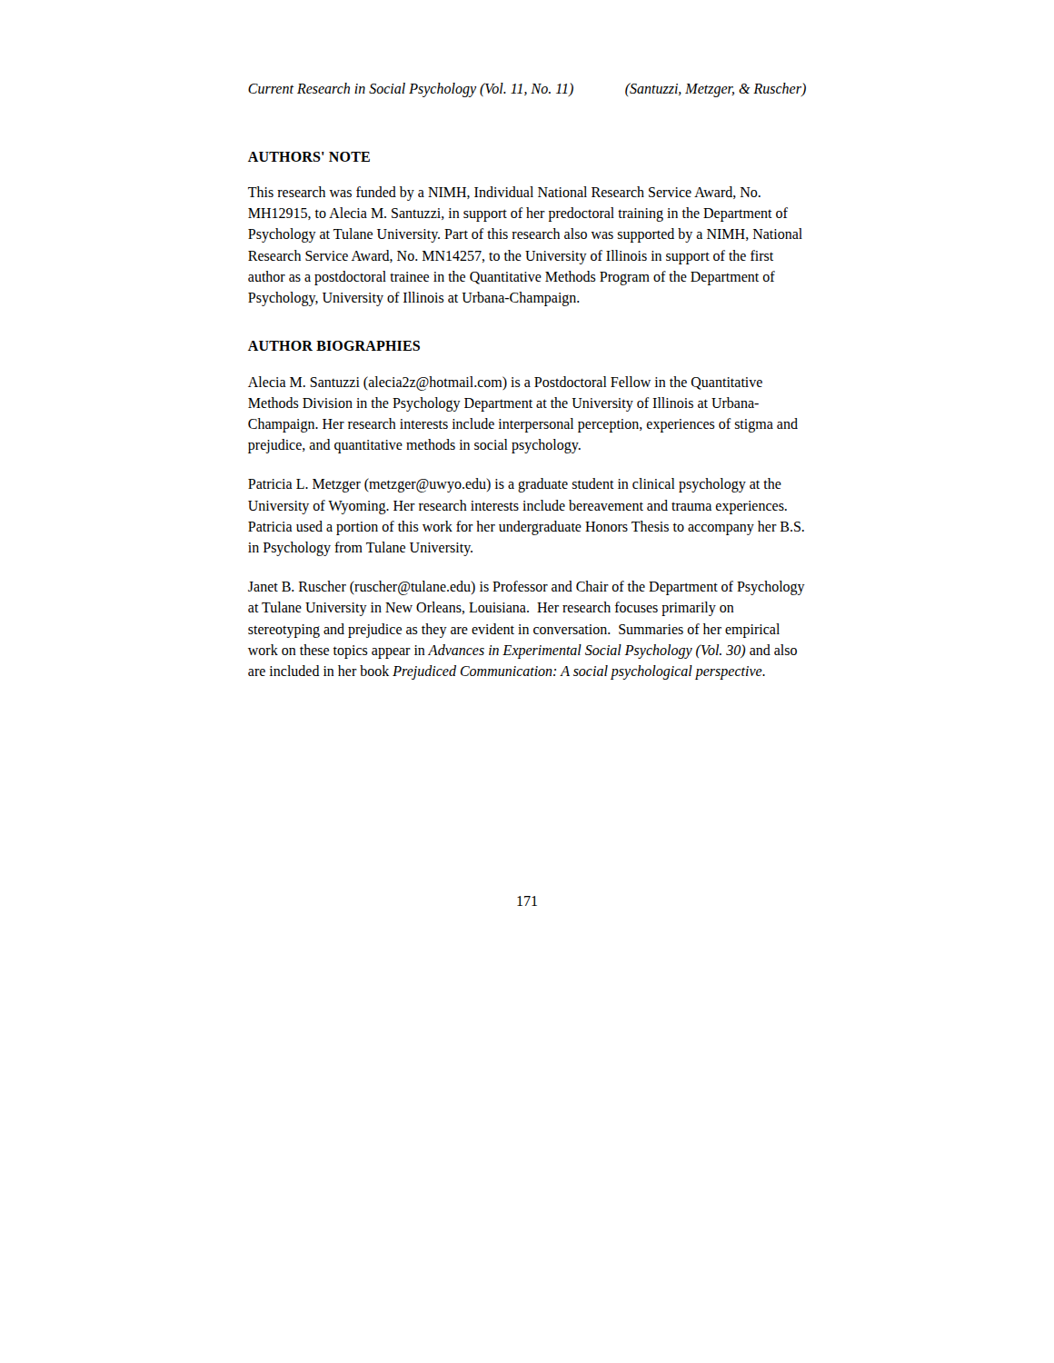Current Research in Social Psychology (Vol. 11, No. 11) (Santuzzi, Metzger, & Ruscher)
AUTHORS' NOTE
This research was funded by a NIMH, Individual National Research Service Award, No. MH12915, to Alecia M. Santuzzi, in support of her predoctoral training in the Department of Psychology at Tulane University. Part of this research also was supported by a NIMH, National Research Service Award, No. MN14257, to the University of Illinois in support of the first author as a postdoctoral trainee in the Quantitative Methods Program of the Department of Psychology, University of Illinois at Urbana-Champaign.
AUTHOR BIOGRAPHIES
Alecia M. Santuzzi (alecia2z@hotmail.com) is a Postdoctoral Fellow in the Quantitative Methods Division in the Psychology Department at the University of Illinois at Urbana-Champaign. Her research interests include interpersonal perception, experiences of stigma and prejudice, and quantitative methods in social psychology.
Patricia L. Metzger (metzger@uwyo.edu) is a graduate student in clinical psychology at the University of Wyoming. Her research interests include bereavement and trauma experiences. Patricia used a portion of this work for her undergraduate Honors Thesis to accompany her B.S. in Psychology from Tulane University.
Janet B. Ruscher (ruscher@tulane.edu) is Professor and Chair of the Department of Psychology at Tulane University in New Orleans, Louisiana. Her research focuses primarily on stereotyping and prejudice as they are evident in conversation. Summaries of her empirical work on these topics appear in Advances in Experimental Social Psychology (Vol. 30) and also are included in her book Prejudiced Communication: A social psychological perspective.
171